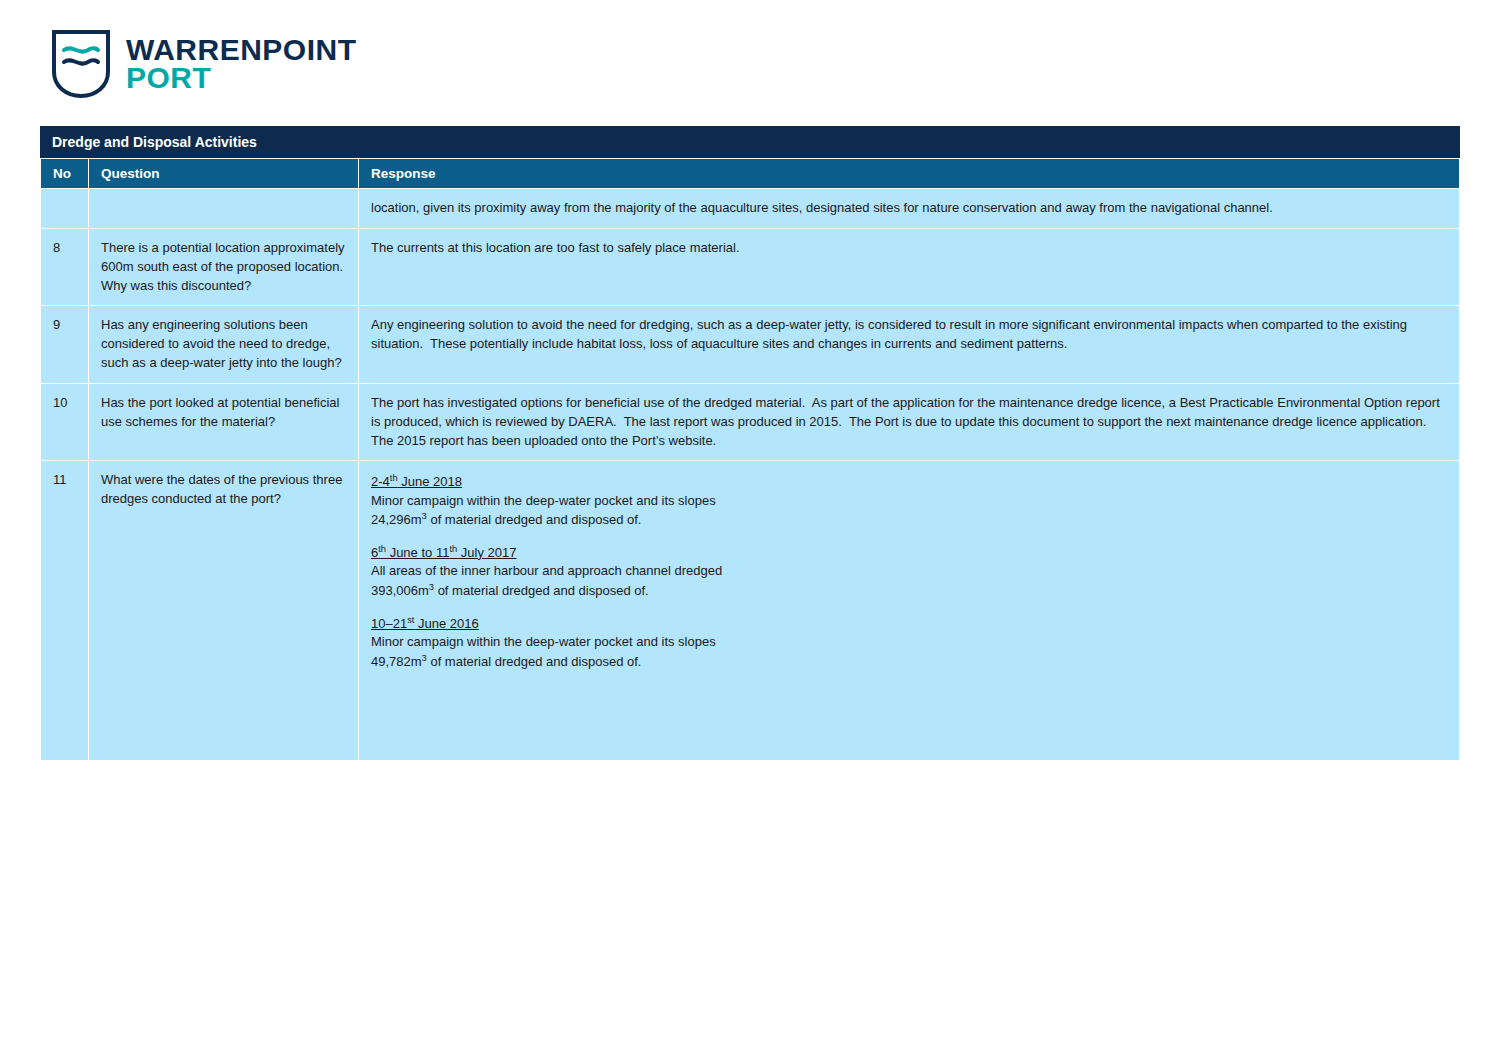WARRENPOINT PORT
Dredge and Disposal Activities
| No | Question | Response |
| --- | --- | --- |
| | | location, given its proximity away from the majority of the aquaculture sites, designated sites for nature conservation and away from the navigational channel. |
| 8 | There is a potential location approximately 600m south east of the proposed location. Why was this discounted? | The currents at this location are too fast to safely place material. |
| 9 | Has any engineering solutions been considered to avoid the need to dredge, such as a deep-water jetty into the lough? | Any engineering solution to avoid the need for dredging, such as a deep-water jetty, is considered to result in more significant environmental impacts when comparted to the existing situation. These potentially include habitat loss, loss of aquaculture sites and changes in currents and sediment patterns. |
| 10 | Has the port looked at potential beneficial use schemes for the material? | The port has investigated options for beneficial use of the dredged material. As part of the application for the maintenance dredge licence, a Best Practicable Environmental Option report is produced, which is reviewed by DAERA. The last report was produced in 2015. The Port is due to update this document to support the next maintenance dredge licence application. The 2015 report has been uploaded onto the Port’s website. |
| 11 | What were the dates of the previous three dredges conducted at the port? | 2-4 th June 2018 Minor campaign within the deep-water pocket and its slopes 24,296m 3 of material dredged and disposed of. 6 th June to 11 th July 2017 All areas of the inner harbour and approach channel dredged 393,006m 3 of material dredged and disposed of. 10–21 st June 2016 Minor campaign within the deep-water pocket and its slopes 49,782m 3 of material dredged and disposed of. |